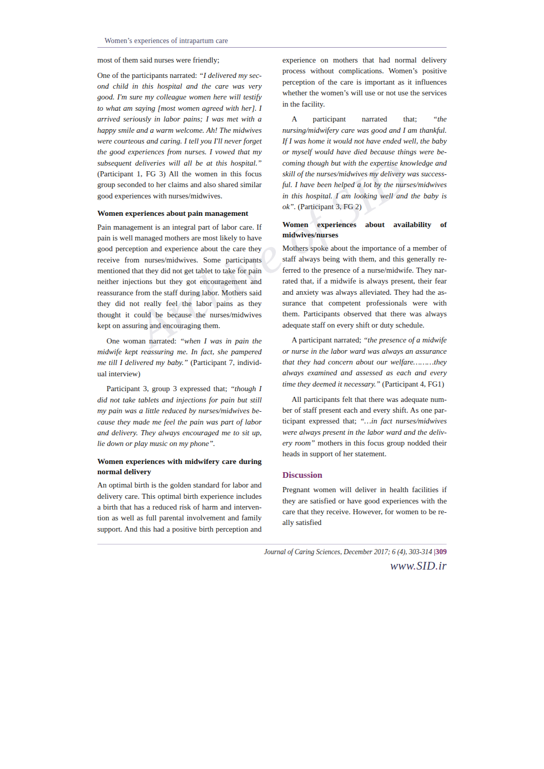Women’s experiences of intrapartum care
Archive of SID
most of them said nurses were friendly;
One of the participants narrated: “I delivered my second child in this hospital and the care was very good. I'm sure my colleague women here will testify to what am saying [most women agreed with her]. I arrived seriously in labor pains; I was met with a happy smile and a warm welcome. Ah! The midwives were courteous and caring. I tell you I'll never forget the good experiences from nurses. I vowed that my subsequent deliveries will all be at this hospital.” (Participant 1, FG 3) All the women in this focus group seconded to her claims and also shared similar good experiences with nurses/midwives.
Women experiences about pain management
Pain management is an integral part of labor care. If pain is well managed mothers are most likely to have good perception and experience about the care they receive from nurses/midwives. Some participants mentioned that they did not get tablet to take for pain neither injections but they got encouragement and reassurance from the staff during labor. Mothers said they did not really feel the labor pains as they thought it could be because the nurses/midwives kept on assuring and encouraging them.
One woman narrated: “when I was in pain the midwife kept reassuring me. In fact, she pampered me till I delivered my baby.” (Participant 7, individual interview)
Participant 3, group 3 expressed that; “though I did not take tablets and injections for pain but still my pain was a little reduced by nurses/midwives because they made me feel the pain was part of labor and delivery. They always encouraged me to sit up, lie down or play music on my phone”.
Women experiences with midwifery care during normal delivery
An optimal birth is the golden standard for labor and delivery care. This optimal birth experience includes a birth that has a reduced risk of harm and intervention as well as full parental involvement and family support. And this had a positive birth perception and experience on mothers that had normal delivery process without complications. Women’s positive perception of the care is important as it influences whether the women’s will use or not use the services in the facility.
A participant narrated that; “the nursing/midwifery care was good and I am thankful. If I was home it would not have ended well, the baby or myself would have died because things were becoming though but with the expertise knowledge and skill of the nurses/midwives my delivery was successful. I have been helped a lot by the nurses/midwives in this hospital. I am looking well and the baby is ok”. (Participant 3, FG 2)
Women experiences about availability of midwives/nurses
Mothers spoke about the importance of a member of staff always being with them, and this generally referred to the presence of a nurse/midwife. They narrated that, if a midwife is always present, their fear and anxiety was always alleviated. They had the assurance that competent professionals were with them. Participants observed that there was always adequate staff on every shift or duty schedule.
A participant narrated; “the presence of a midwife or nurse in the labor ward was always an assurance that they had concern about our welfare………they always examined and assessed as each and every time they deemed it necessary.” (Participant 4, FG1)
All participants felt that there was adequate number of staff present each and every shift. As one participant expressed that; “…in fact nurses/midwives were always present in the labor ward and the delivery room” mothers in this focus group nodded their heads in support of her statement.
Discussion
Pregnant women will deliver in health facilities if they are satisfied or have good experiences with the care that they receive. However, for women to be really satisfied
Journal of Caring Sciences, December 2017; 6 (4), 303-314 |309
www. SID. ir